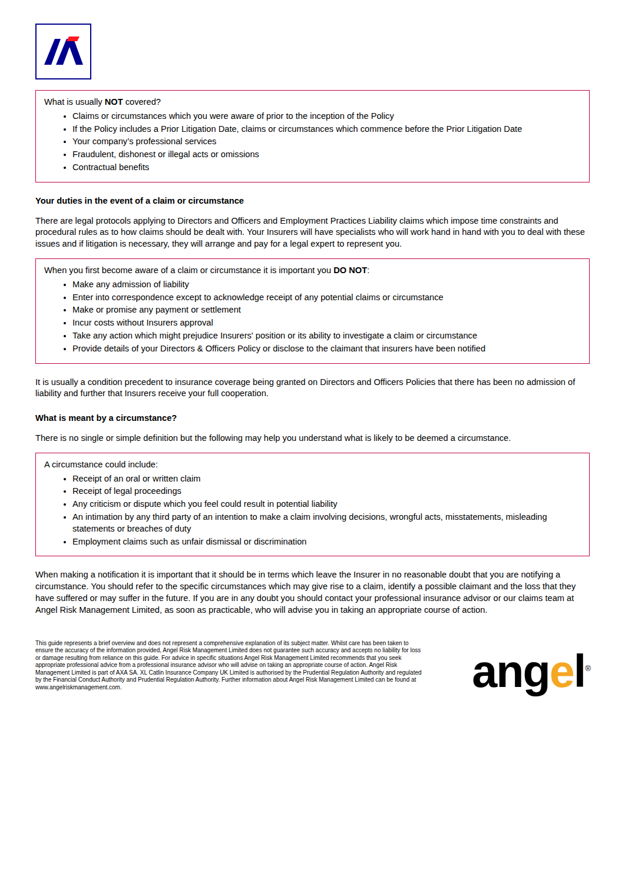What is usually NOT covered?
Claims or circumstances which you were aware of prior to the inception of the Policy
If the Policy includes a Prior Litigation Date, claims or circumstances which commence before the Prior Litigation Date
Your company’s professional services
Fraudulent, dishonest or illegal acts or omissions
Contractual benefits
Your duties in the event of a claim or circumstance
There are legal protocols applying to Directors and Officers and Employment Practices Liability claims which impose time constraints and procedural rules as to how claims should be dealt with. Your Insurers will have specialists who will work hand in hand with you to deal with these issues and if litigation is necessary, they will arrange and pay for a legal expert to represent you.
When you first become aware of a claim or circumstance it is important you DO NOT:
Make any admission of liability
Enter into correspondence except to acknowledge receipt of any potential claims or circumstance
Make or promise any payment or settlement
Incur costs without Insurers approval
Take any action which might prejudice Insurers' position or its ability to investigate a claim or circumstance
Provide details of your Directors & Officers Policy or disclose to the claimant that insurers have been notified
It is usually a condition precedent to insurance coverage being granted on Directors and Officers Policies that there has been no admission of liability and further that Insurers receive your full cooperation.
What is meant by a circumstance?
There is no single or simple definition but the following may help you understand what is likely to be deemed a circumstance.
A circumstance could include:
Receipt of an oral or written claim
Receipt of legal proceedings
Any criticism or dispute which you feel could result in potential liability
An intimation by any third party of an intention to make a claim involving decisions, wrongful acts, misstatements, misleading statements or breaches of duty
Employment claims such as unfair dismissal or discrimination
When making a notification it is important that it should be in terms which leave the Insurer in no reasonable doubt that you are notifying a circumstance. You should refer to the specific circumstances which may give rise to a claim, identify a possible claimant and the loss that they have suffered or may suffer in the future. If you are in any doubt you should contact your professional insurance advisor or our claims team at Angel Risk Management Limited, as soon as practicable, who will advise you in taking an appropriate course of action.
This guide represents a brief overview and does not represent a comprehensive explanation of its subject matter. Whilst care has been taken to ensure the accuracy of the information provided, Angel Risk Management Limited does not guarantee such accuracy and accepts no liability for loss or damage resulting from reliance on this guide. For advice in specific situations Angel Risk Management Limited recommends that you seek appropriate professional advice from a professional insurance advisor who will advise on taking an appropriate course of action. Angel Risk Management Limited is part of AXA SA. XL Catlin Insurance Company UK Limited is authorised by the Prudential Regulation Authority and regulated by the Financial Conduct Authority and Prudential Regulation Authority. Further information about Angel Risk Management Limited can be found at www.angelriskmanagement.com.
angel®